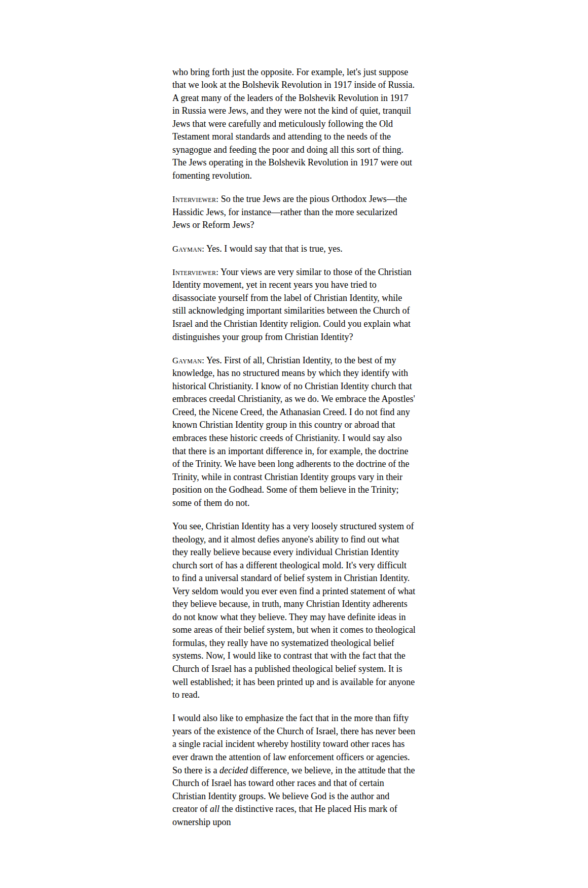who bring forth just the opposite. For example, let's just suppose that we look at the Bolshevik Revolution in 1917 inside of Russia. A great many of the leaders of the Bolshevik Revolution in 1917 in Russia were Jews, and they were not the kind of quiet, tranquil Jews that were carefully and meticulously following the Old Testament moral standards and attending to the needs of the synagogue and feeding the poor and doing all this sort of thing. The Jews operating in the Bolshevik Revolution in 1917 were out fomenting revolution.
Interviewer: So the true Jews are the pious Orthodox Jews—the Hassidic Jews, for instance—rather than the more secularized Jews or Reform Jews?
Gayman: Yes. I would say that that is true, yes.
Interviewer: Your views are very similar to those of the Christian Identity movement, yet in recent years you have tried to disassociate yourself from the label of Christian Identity, while still acknowledging important similarities between the Church of Israel and the Christian Identity religion. Could you explain what distinguishes your group from Christian Identity?
Gayman: Yes. First of all, Christian Identity, to the best of my knowledge, has no structured means by which they identify with historical Christianity. I know of no Christian Identity church that embraces creedal Christianity, as we do. We embrace the Apostles' Creed, the Nicene Creed, the Athanasian Creed. I do not find any known Christian Identity group in this country or abroad that embraces these historic creeds of Christianity. I would say also that there is an important difference in, for example, the doctrine of the Trinity. We have been long adherents to the doctrine of the Trinity, while in contrast Christian Identity groups vary in their position on the Godhead. Some of them believe in the Trinity; some of them do not.
You see, Christian Identity has a very loosely structured system of theology, and it almost defies anyone's ability to find out what they really believe because every individual Christian Identity church sort of has a different theological mold. It's very difficult to find a universal standard of belief system in Christian Identity. Very seldom would you ever even find a printed statement of what they believe because, in truth, many Christian Identity adherents do not know what they believe. They may have definite ideas in some areas of their belief system, but when it comes to theological formulas, they really have no systematized theological belief systems. Now, I would like to contrast that with the fact that the Church of Israel has a published theological belief system. It is well established; it has been printed up and is available for anyone to read.
I would also like to emphasize the fact that in the more than fifty years of the existence of the Church of Israel, there has never been a single racial incident whereby hostility toward other races has ever drawn the attention of law enforcement officers or agencies. So there is a decided difference, we believe, in the attitude that the Church of Israel has toward other races and that of certain Christian Identity groups. We believe God is the author and creator of all the distinctive races, that He placed His mark of ownership upon